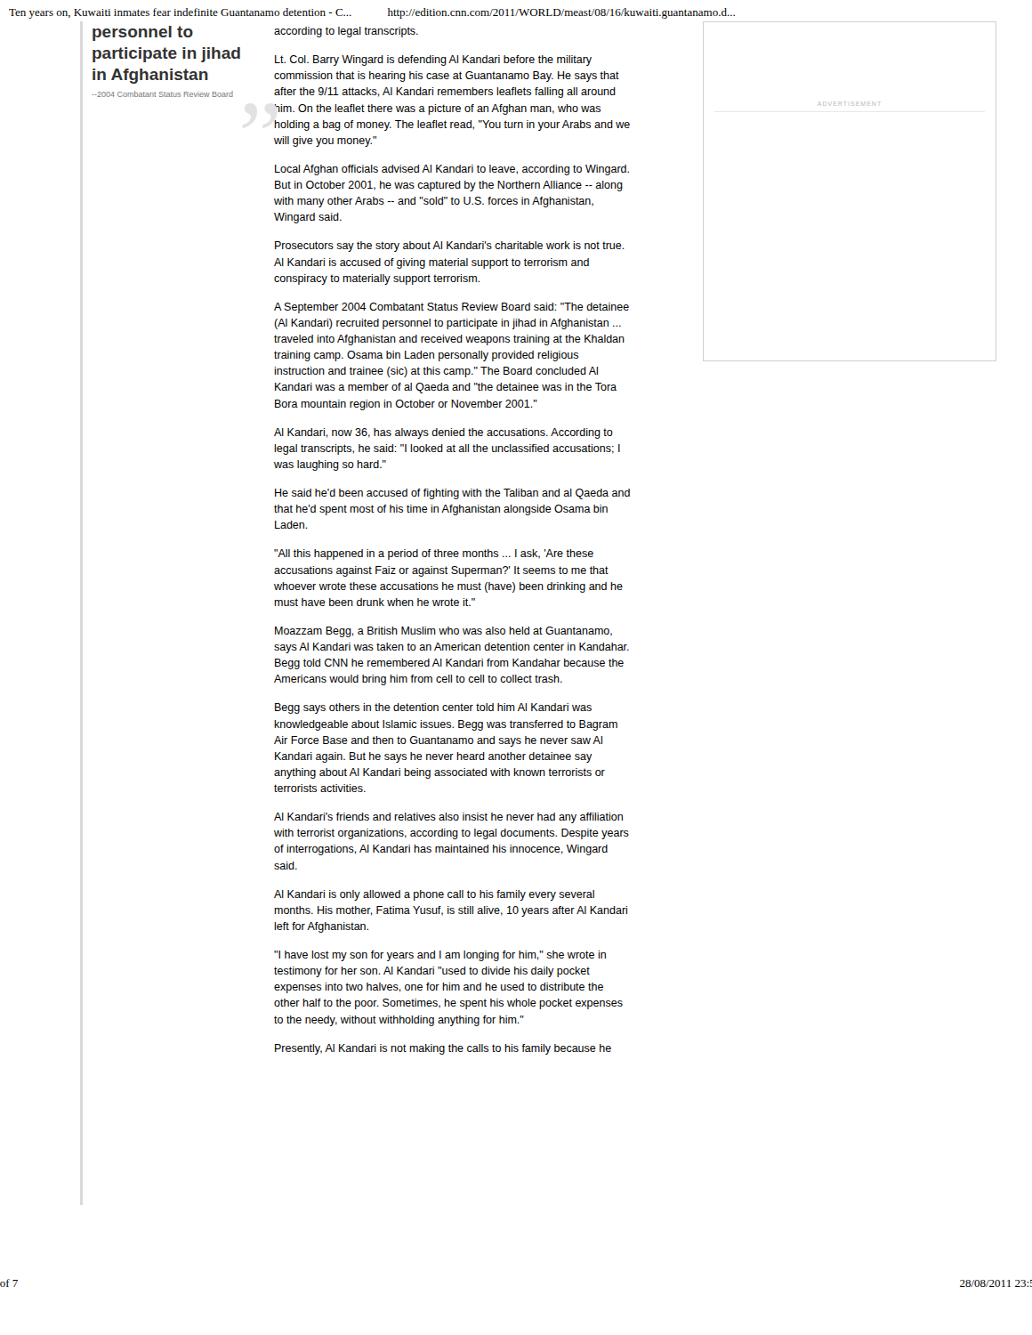Ten years on, Kuwaiti inmates fear indefinite Guantanamo detention - C...http://edition.cnn.com/2011/WORLD/meast/08/16/kuwaiti.guantanamo.d...
personnel to participate in jihad in Afghanistan
--2004 Combatant Status Review Board
”
Advertisement
according to legal transcripts.
Lt. Col. Barry Wingard is defending Al Kandari before the military commission that is hearing his case at Guantanamo Bay. He says that after the 9/11 attacks, Al Kandari remembers leaflets falling all around him. On the leaflet there was a picture of an Afghan man, who was holding a bag of money. The leaflet read, "You turn in your Arabs and we will give you money."
Local Afghan officials advised Al Kandari to leave, according to Wingard. But in October 2001, he was captured by the Northern Alliance -- along with many other Arabs -- and "sold" to U.S. forces in Afghanistan, Wingard said.
Prosecutors say the story about Al Kandari's charitable work is not true. Al Kandari is accused of giving material support to terrorism and conspiracy to materially support terrorism.
A September 2004 Combatant Status Review Board said: "The detainee (Al Kandari) recruited personnel to participate in jihad in Afghanistan ... traveled into Afghanistan and received weapons training at the Khaldan training camp. Osama bin Laden personally provided religious instruction and trainee (sic) at this camp." The Board concluded Al Kandari was a member of al Qaeda and "the detainee was in the Tora Bora mountain region in October or November 2001."
Al Kandari, now 36, has always denied the accusations. According to legal transcripts, he said: "I looked at all the unclassified accusations; I was laughing so hard."
He said he'd been accused of fighting with the Taliban and al Qaeda and that he'd spent most of his time in Afghanistan alongside Osama bin Laden.
"All this happened in a period of three months ... I ask, 'Are these accusations against Faiz or against Superman?' It seems to me that whoever wrote these accusations he must (have) been drinking and he must have been drunk when he wrote it."
Moazzam Begg, a British Muslim who was also held at Guantanamo, says Al Kandari was taken to an American detention center in Kandahar. Begg told CNN he remembered Al Kandari from Kandahar because the Americans would bring him from cell to cell to collect trash.
Begg says others in the detention center told him Al Kandari was knowledgeable about Islamic issues. Begg was transferred to Bagram Air Force Base and then to Guantanamo and says he never saw Al Kandari again. But he says he never heard another detainee say anything about Al Kandari being associated with known terrorists or terrorists activities.
Al Kandari's friends and relatives also insist he never had any affiliation with terrorist organizations, according to legal documents. Despite years of interrogations, Al Kandari has maintained his innocence, Wingard said.
Al Kandari is only allowed a phone call to his family every several months. His mother, Fatima Yusuf, is still alive, 10 years after Al Kandari left for Afghanistan.
"I have lost my son for years and I am longing for him," she wrote in testimony for her son. Al Kandari "used to divide his daily pocket expenses into two halves, one for him and he used to distribute the other half to the poor. Sometimes, he spent his whole pocket expenses to the needy, without withholding anything for him."
Presently, Al Kandari is not making the calls to his family because he
2 of 7 28/08/2011 23:56